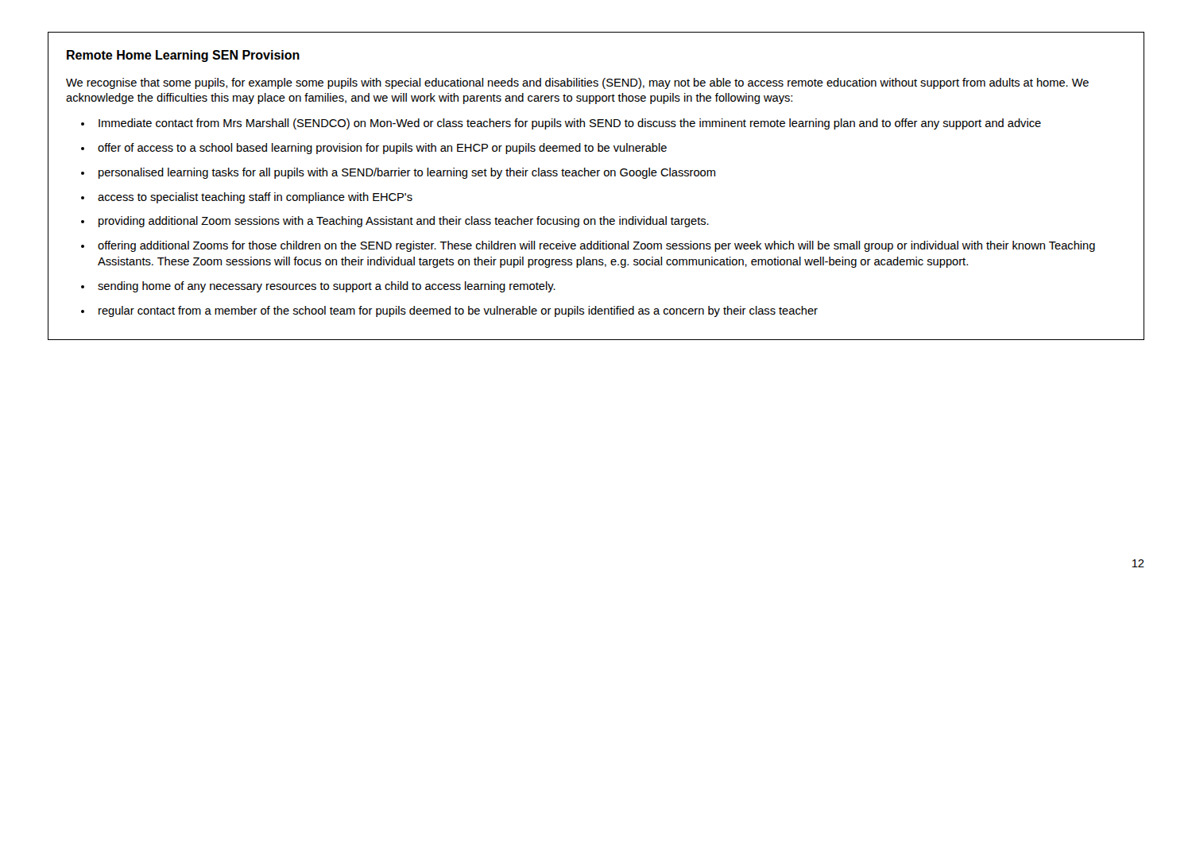Remote Home Learning SEN Provision
We recognise that some pupils, for example some pupils with special educational needs and disabilities (SEND), may not be able to access remote education without support from adults at home. We acknowledge the difficulties this may place on families, and we will work with parents and carers to support those pupils in the following ways:
Immediate contact from Mrs Marshall (SENDCO) on Mon-Wed or class teachers for pupils with SEND to discuss the imminent remote learning plan and to offer any support and advice
offer of access to a school based learning provision for pupils with an EHCP or pupils deemed to be vulnerable
personalised learning tasks for all pupils with a SEND/barrier to learning set by their class teacher on Google Classroom
access to specialist teaching staff in compliance with EHCP's
providing additional Zoom sessions with a Teaching Assistant and their class teacher focusing on the individual targets.
offering additional Zooms for those children on the SEND register. These children will receive additional Zoom sessions per week which will be small group or individual with their known Teaching Assistants. These Zoom sessions will focus on their individual targets on their pupil progress plans, e.g. social communication, emotional well-being or academic support.
sending home of any necessary resources to support a child to access learning remotely.
regular contact from a member of the school team for pupils deemed to be vulnerable or pupils identified as a concern by their class teacher
12